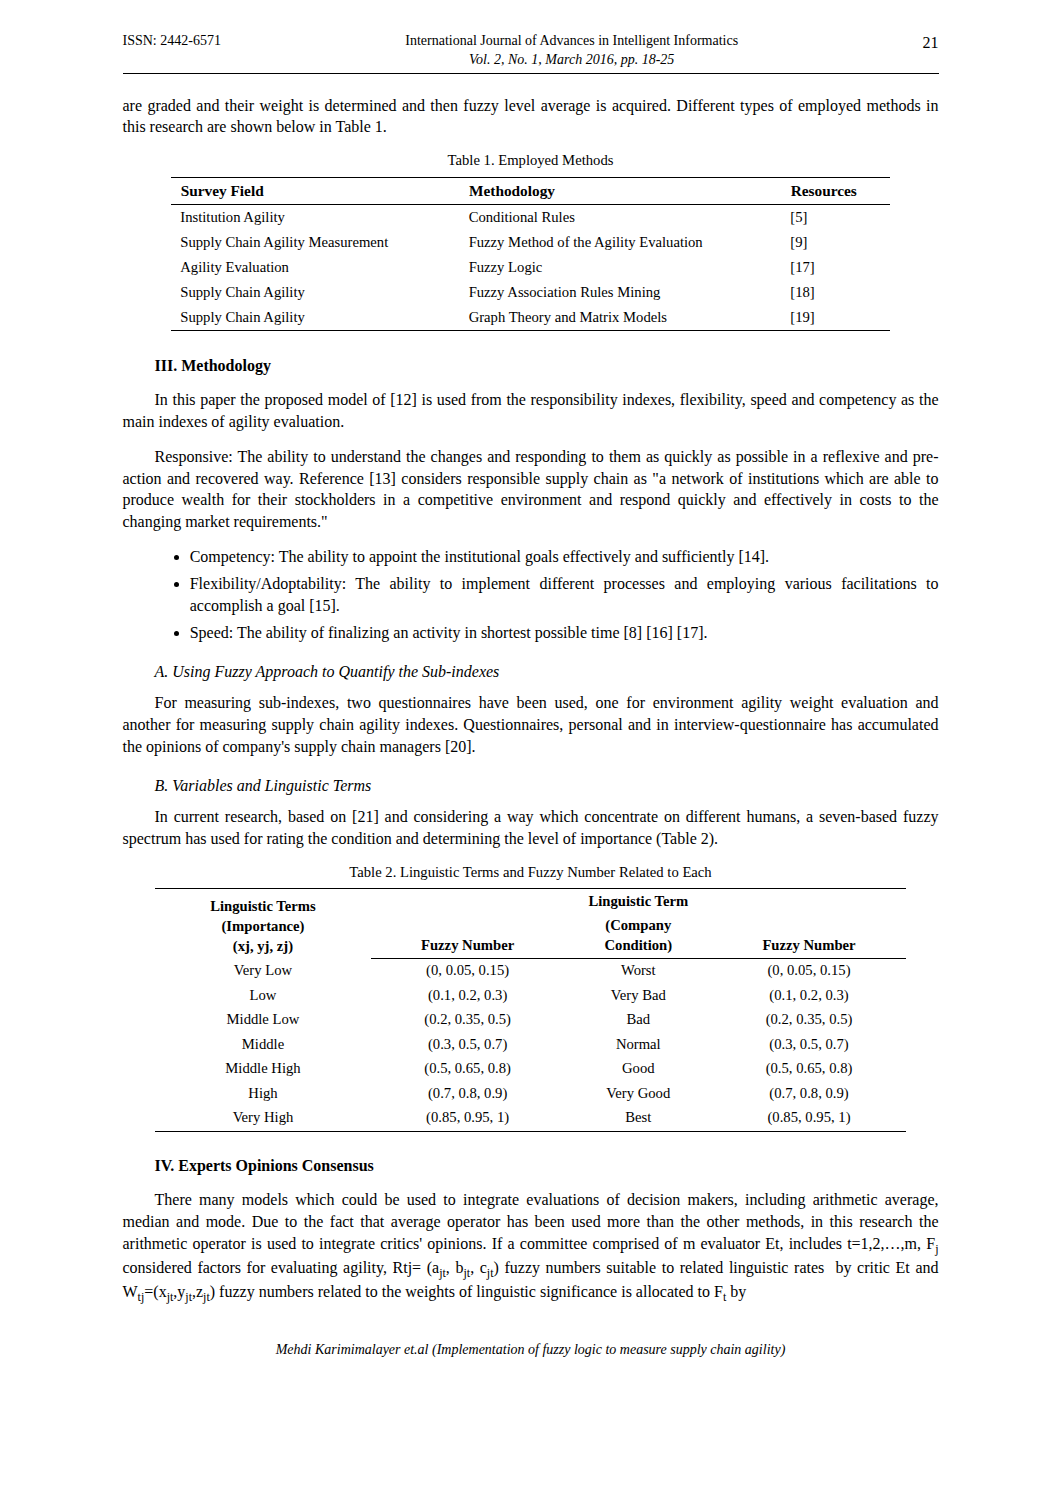ISSN: 2442-6571 International Journal of Advances in Intelligent Informatics Vol. 2, No. 1, March 2016, pp. 18-25 21
are graded and their weight is determined and then fuzzy level average is acquired. Different types of employed methods in this research are shown below in Table 1.
Table 1. Employed Methods
| Survey Field | Methodology | Resources |
| --- | --- | --- |
| Institution Agility | Conditional Rules | [5] |
| Supply Chain Agility Measurement | Fuzzy Method of the Agility Evaluation | [9] |
| Agility Evaluation | Fuzzy Logic | [17] |
| Supply Chain Agility | Fuzzy Association Rules Mining | [18] |
| Supply Chain Agility | Graph Theory and Matrix Models | [19] |
III. Methodology
In this paper the proposed model of [12] is used from the responsibility indexes, flexibility, speed and competency as the main indexes of agility evaluation.
Responsive: The ability to understand the changes and responding to them as quickly as possible in a reflexive and pre-action and recovered way. Reference [13] considers responsible supply chain as "a network of institutions which are able to produce wealth for their stockholders in a competitive environment and respond quickly and effectively in costs to the changing market requirements."
Competency: The ability to appoint the institutional goals effectively and sufficiently [14].
Flexibility/Adoptability: The ability to implement different processes and employing various facilitations to accomplish a goal [15].
Speed: The ability of finalizing an activity in shortest possible time [8] [16] [17].
A. Using Fuzzy Approach to Quantify the Sub-indexes
For measuring sub-indexes, two questionnaires have been used, one for environment agility weight evaluation and another for measuring supply chain agility indexes. Questionnaires, personal and in interview-questionnaire has accumulated the opinions of company's supply chain managers [20].
B. Variables and Linguistic Terms
In current research, based on [21] and considering a way which concentrate on different humans, a seven-based fuzzy spectrum has used for rating the condition and determining the level of importance (Table 2).
Table 2. Linguistic Terms and Fuzzy Number Related to Each
| Linguistic Terms (Importance) (xj, yj, zj) | Linguistic Term |
| --- | --- |
| Fuzzy Number | (Company Condition) | Fuzzy Number |
| Very Low | (0, 0.05, 0.15) | Worst | (0, 0.05, 0.15) |
| Low | (0.1, 0.2, 0.3) | Very Bad | (0.1, 0.2, 0.3) |
| Middle Low | (0.2, 0.35, 0.5) | Bad | (0.2, 0.35, 0.5) |
| Middle | (0.3, 0.5, 0.7) | Normal | (0.3, 0.5, 0.7) |
| Middle High | (0.5, 0.65, 0.8) | Good | (0.5, 0.65, 0.8) |
| High | (0.7, 0.8, 0.9) | Very Good | (0.7, 0.8, 0.9) |
| Very High | (0.85, 0.95, 1) | Best | (0.85, 0.95, 1) |
IV. Experts Opinions Consensus
There many models which could be used to integrate evaluations of decision makers, including arithmetic average, median and mode. Due to the fact that average operator has been used more than the other methods, in this research the arithmetic operator is used to integrate critics' opinions. If a committee comprised of m evaluator Et, includes t=1,2,…,m, Fj considered factors for evaluating agility, Rtj= (ajt, bjt, cjt) fuzzy numbers suitable to related linguistic rates by critic Et and Wtj=(xjt,yjt,zjt) fuzzy numbers related to the weights of linguistic significance is allocated to Ft by
Mehdi Karimimalayer et.al (Implementation of fuzzy logic to measure supply chain agility)